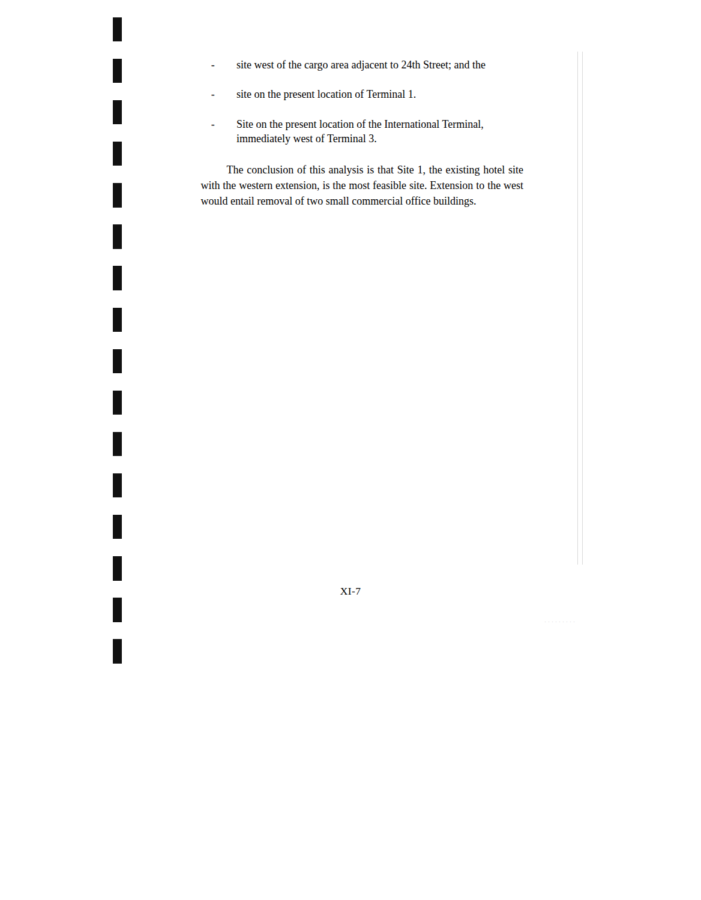site west of the cargo area adjacent to 24th Street; and the
site on the present location of Terminal 1.
Site on the present location of the International Terminal, immediately west of Terminal 3.
The conclusion of this analysis is that Site 1, the existing hotel site with the western extension, is the most feasible site. Extension to the west would entail removal of two small commercial office buildings.
XI-7
. . . . . . . . .